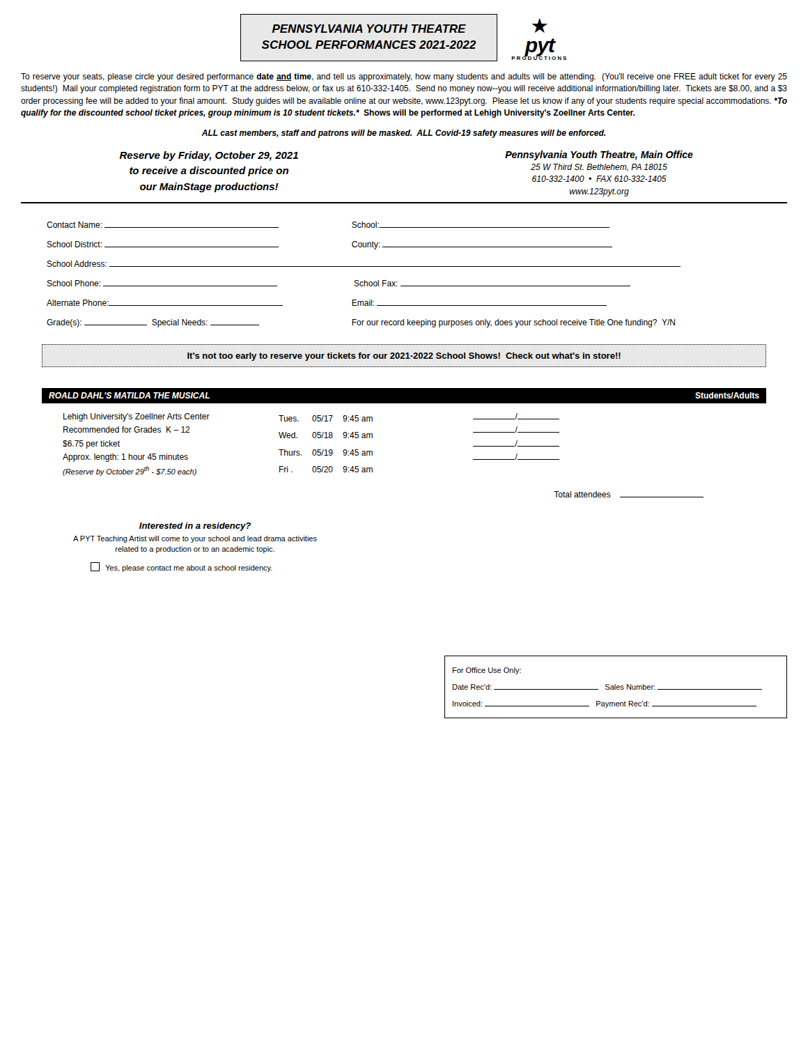PENNSYLVANIA YOUTH THEATRE
SCHOOL PERFORMANCES 2021-2022
★
pyt
PRODUCTIONS
To reserve your seats, please circle your desired performance date and time, and tell us approximately, how many students and adults will be attending. (You'll receive one FREE adult ticket for every 25 students!) Mail your completed registration form to PYT at the address below, or fax us at 610-332-1405. Send no money now--you will receive additional information/billing later. Tickets are $8.00, and a $3 order processing fee will be added to your final amount. Study guides will be available online at our website, www.123pyt.org. Please let us know if any of your students require special accommodations. *To qualify for the discounted school ticket prices, group minimum is 10 student tickets.* Shows will be performed at Lehigh University's Zoellner Arts Center.
ALL cast members, staff and patrons will be masked. ALL Covid-19 safety measures will be enforced.
Reserve by Friday, October 29, 2021
to receive a discounted price on
our MainStage productions!
Pennsylvania Youth Theatre, Main Office
25 W Third St. Bethlehem, PA 18015
610-332-1400 • FAX 610-332-1405
www.123pyt.org
| Contact Name: | School: |
| School District: | County: |
| School Address: |
| School Phone: | School Fax: |
| Alternate Phone: | Email: |
| Grade(s): Special Needs: | For our record keeping purposes only, does your school receive Title One funding? Y/N |
It's not too early to reserve your tickets for our 2021-2022 School Shows! Check out what's in store!!
ROALD DAHL'S MATILDA THE MUSICAL Students/Adults
Lehigh University's Zoellner Arts Center
Recommended for Grades K – 12
$6.75 per ticket
Approx. length: 1 hour 45 minutes
(Reserve by October 29th - $7.50 each)
| Tues. | 05/17 | 9:45 am |
| Wed. | 05/18 | 9:45 am |
| Thurs. | 05/19 | 9:45 am |
| Fri . | 05/20 | 9:45 am |
/
/
/
/
Total attendees
Interested in a residency?
A PYT Teaching Artist will come to your school and lead drama activities related to a production or to an academic topic.
Yes, please contact me about a school residency.
For Office Use Only:
Date Rec'd: Sales Number:
Invoiced: Payment Rec'd: